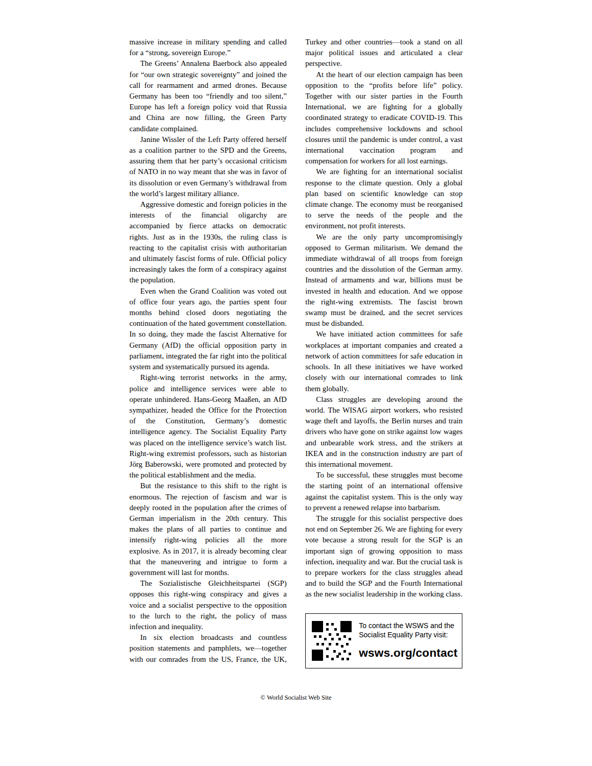massive increase in military spending and called for a “strong, sovereign Europe.”
The Greens’ Annalena Baerbock also appealed for “our own strategic sovereignty” and joined the call for rearmament and armed drones. Because Germany has been too “friendly and too silent,” Europe has left a foreign policy void that Russia and China are now filling, the Green Party candidate complained.
Janine Wissler of the Left Party offered herself as a coalition partner to the SPD and the Greens, assuring them that her party’s occasional criticism of NATO in no way meant that she was in favor of its dissolution or even Germany’s withdrawal from the world’s largest military alliance.
Aggressive domestic and foreign policies in the interests of the financial oligarchy are accompanied by fierce attacks on democratic rights. Just as in the 1930s, the ruling class is reacting to the capitalist crisis with authoritarian and ultimately fascist forms of rule. Official policy increasingly takes the form of a conspiracy against the population.
Even when the Grand Coalition was voted out of office four years ago, the parties spent four months behind closed doors negotiating the continuation of the hated government constellation. In so doing, they made the fascist Alternative for Germany (AfD) the official opposition party in parliament, integrated the far right into the political system and systematically pursued its agenda.
Right-wing terrorist networks in the army, police and intelligence services were able to operate unhindered. Hans-Georg Maaßen, an AfD sympathizer, headed the Office for the Protection of the Constitution, Germany’s domestic intelligence agency. The Socialist Equality Party was placed on the intelligence service’s watch list. Right-wing extremist professors, such as historian Jörg Baberowski, were promoted and protected by the political establishment and the media.
But the resistance to this shift to the right is enormous. The rejection of fascism and war is deeply rooted in the population after the crimes of German imperialism in the 20th century. This makes the plans of all parties to continue and intensify right-wing policies all the more explosive. As in 2017, it is already becoming clear that the maneuvering and intrigue to form a government will last for months.
The Sozialistische Gleichheitspartei (SGP) opposes this right-wing conspiracy and gives a voice and a socialist perspective to the opposition to the lurch to the right, the policy of mass infection and inequality.
In six election broadcasts and countless position statements and pamphlets, we—together with our comrades from the US, France, the UK, Turkey and other countries—took a stand on all major political issues and articulated a clear perspective.
At the heart of our election campaign has been opposition to the “profits before life” policy. Together with our sister parties in the Fourth International, we are fighting for a globally coordinated strategy to eradicate COVID-19. This includes comprehensive lockdowns and school closures until the pandemic is under control, a vast international vaccination program and compensation for workers for all lost earnings.
We are fighting for an international socialist response to the climate question. Only a global plan based on scientific knowledge can stop climate change. The economy must be reorganised to serve the needs of the people and the environment, not profit interests.
We are the only party uncompromisingly opposed to German militarism. We demand the immediate withdrawal of all troops from foreign countries and the dissolution of the German army. Instead of armaments and war, billions must be invested in health and education. And we oppose the right-wing extremists. The fascist brown swamp must be drained, and the secret services must be disbanded.
We have initiated action committees for safe workplaces at important companies and created a network of action committees for safe education in schools. In all these initiatives we have worked closely with our international comrades to link them globally.
Class struggles are developing around the world. The WISAG airport workers, who resisted wage theft and layoffs, the Berlin nurses and train drivers who have gone on strike against low wages and unbearable work stress, and the strikers at IKEA and in the construction industry are part of this international movement.
To be successful, these struggles must become the starting point of an international offensive against the capitalist system. This is the only way to prevent a renewed relapse into barbarism.
The struggle for this socialist perspective does not end on September 26. We are fighting for every vote because a strong result for the SGP is an important sign of growing opposition to mass infection, inequality and war. But the crucial task is to prepare workers for the class struggles ahead and to build the SGP and the Fourth International as the new socialist leadership in the working class.
To contact the WSWS and the
Socialist Equality Party visit: wsws.org/contact
© World Socialist Web Site